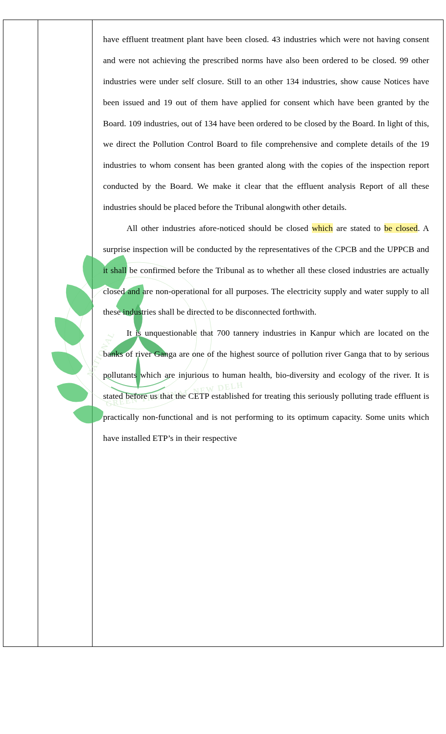NATIONAL GREEN TRIBUNAL NEW DELHI
have effluent treatment plant have been closed. 43 industries which were not having consent and were not achieving the prescribed norms have also been ordered to be closed. 99 other industries were under self closure. Still to an other 134 industries, show cause Notices have been issued and 19 out of them have applied for consent which have been granted by the Board. 109 industries, out of 134 have been ordered to be closed by the Board. In light of this, we direct the Pollution Control Board to file comprehensive and complete details of the 19 industries to whom consent has been granted along with the copies of the inspection report conducted by the Board. We make it clear that the effluent analysis Report of all these industries should be placed before the Tribunal alongwith other details.
All other industries afore-noticed should be closed which are stated to be closed. A surprise inspection will be conducted by the representatives of the CPCB and the UPPCB and it shall be confirmed before the Tribunal as to whether all these closed industries are actually closed and are non-operational for all purposes. The electricity supply and water supply to all these industries shall be directed to be disconnected forthwith.
It is unquestionable that 700 tannery industries in Kanpur which are located on the banks of river Ganga are one of the highest source of pollution river Ganga that to by serious pollutants which are injurious to human health, bio-diversity and ecology of the river. It is stated before us that the CETP established for treating this seriously polluting trade effluent is practically non-functional and is not performing to its optimum capacity. Some units which have installed ETP’s in their respective